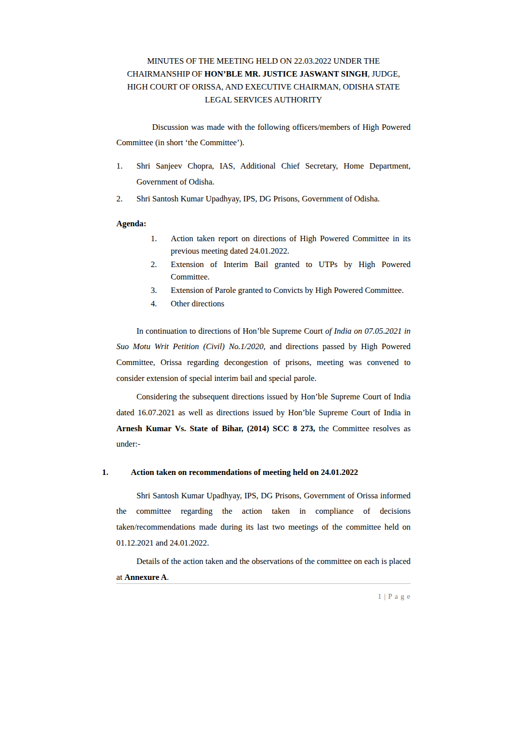MINUTES OF THE MEETING HELD ON 22.03.2022 UNDER THE CHAIRMANSHIP OF HON’BLE MR. JUSTICE JASWANT SINGH, JUDGE, HIGH COURT OF ORISSA, AND EXECUTIVE CHAIRMAN, ODISHA STATE LEGAL SERVICES AUTHORITY
Discussion was made with the following officers/members of High Powered Committee (in short ‘the Committee’).
1. Shri Sanjeev Chopra, IAS, Additional Chief Secretary, Home Department, Government of Odisha.
2. Shri Santosh Kumar Upadhyay, IPS, DG Prisons, Government of Odisha.
Agenda:
1. Action taken report on directions of High Powered Committee in its previous meeting dated 24.01.2022.
2. Extension of Interim Bail granted to UTPs by High Powered Committee.
3. Extension of Parole granted to Convicts by High Powered Committee.
4. Other directions
In continuation to directions of Hon’ble Supreme Court of India on 07.05.2021 in Suo Motu Writ Petition (Civil) No.1/2020, and directions passed by High Powered Committee, Orissa regarding decongestion of prisons, meeting was convened to consider extension of special interim bail and special parole.
Considering the subsequent directions issued by Hon’ble Supreme Court of India dated 16.07.2021 as well as directions issued by Hon’ble Supreme Court of India in Arnesh Kumar Vs. State of Bihar, (2014) SCC 8 273, the Committee resolves as under:-
1. Action taken on recommendations of meeting held on 24.01.2022
Shri Santosh Kumar Upadhyay, IPS, DG Prisons, Government of Orissa informed the committee regarding the action taken in compliance of decisions taken/recommendations made during its last two meetings of the committee held on 01.12.2021 and 24.01.2022.
Details of the action taken and the observations of the committee on each is placed at Annexure A.
1 | P a g e